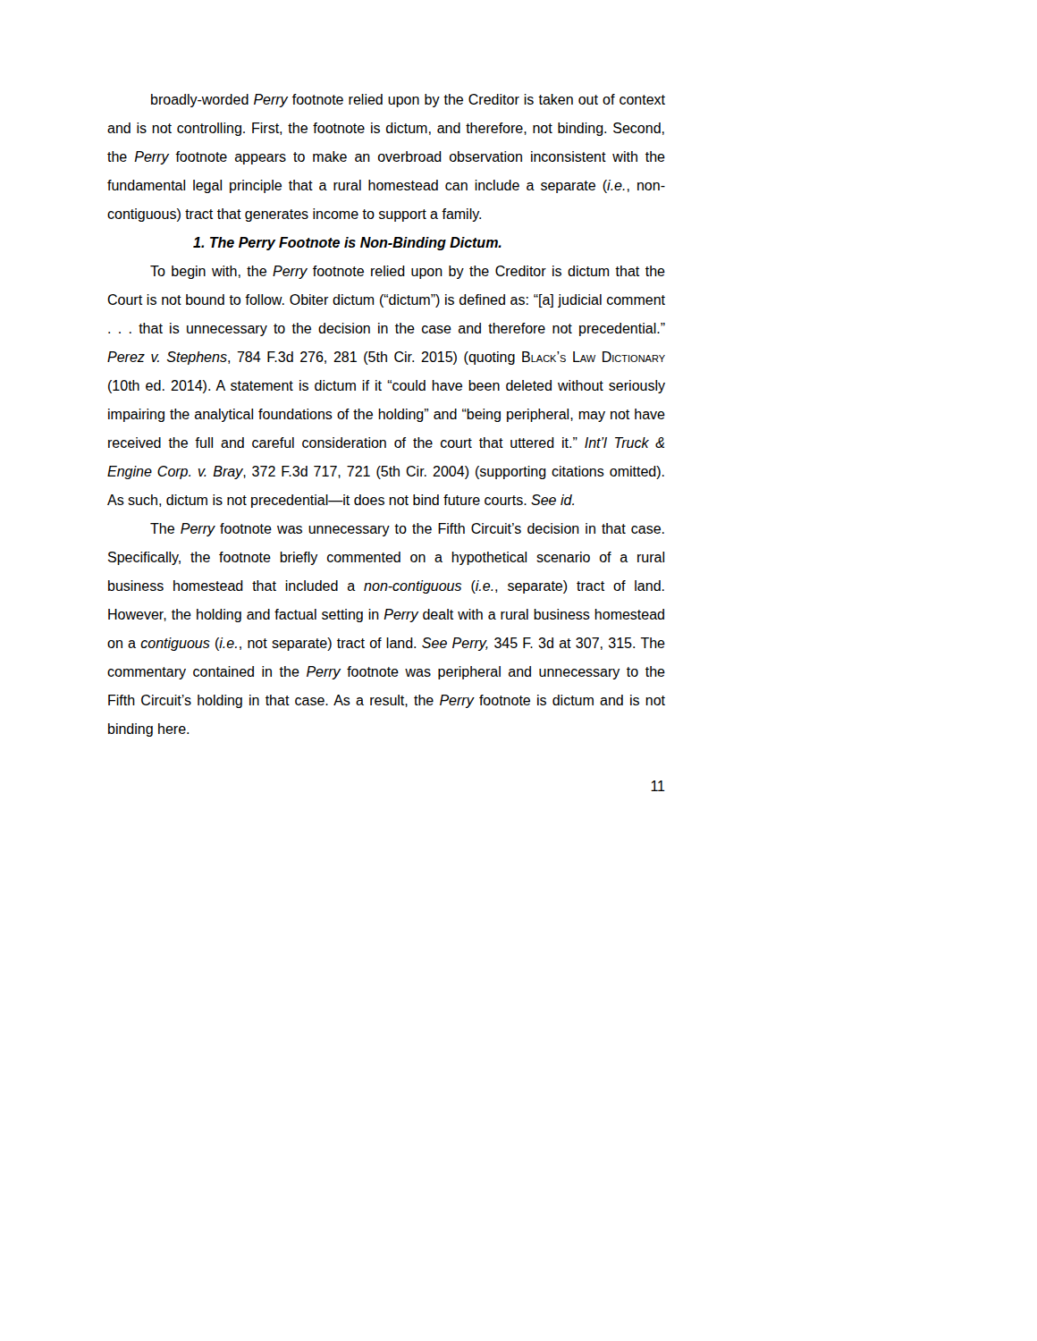broadly-worded Perry footnote relied upon by the Creditor is taken out of context and is not controlling. First, the footnote is dictum, and therefore, not binding. Second, the Perry footnote appears to make an overbroad observation inconsistent with the fundamental legal principle that a rural homestead can include a separate (i.e., non-contiguous) tract that generates income to support a family.
1. The Perry Footnote is Non-Binding Dictum.
To begin with, the Perry footnote relied upon by the Creditor is dictum that the Court is not bound to follow. Obiter dictum (“dictum”) is defined as: “[a] judicial comment . . . that is unnecessary to the decision in the case and therefore not precedential.” Perez v. Stephens, 784 F.3d 276, 281 (5th Cir. 2015) (quoting Black’s Law Dictionary (10th ed. 2014). A statement is dictum if it “could have been deleted without seriously impairing the analytical foundations of the holding” and “being peripheral, may not have received the full and careful consideration of the court that uttered it.” Int’l Truck & Engine Corp. v. Bray, 372 F.3d 717, 721 (5th Cir. 2004) (supporting citations omitted). As such, dictum is not precedential—it does not bind future courts. See id.
The Perry footnote was unnecessary to the Fifth Circuit’s decision in that case. Specifically, the footnote briefly commented on a hypothetical scenario of a rural business homestead that included a non-contiguous (i.e., separate) tract of land. However, the holding and factual setting in Perry dealt with a rural business homestead on a contiguous (i.e., not separate) tract of land. See Perry, 345 F. 3d at 307, 315. The commentary contained in the Perry footnote was peripheral and unnecessary to the Fifth Circuit’s holding in that case. As a result, the Perry footnote is dictum and is not binding here.
11